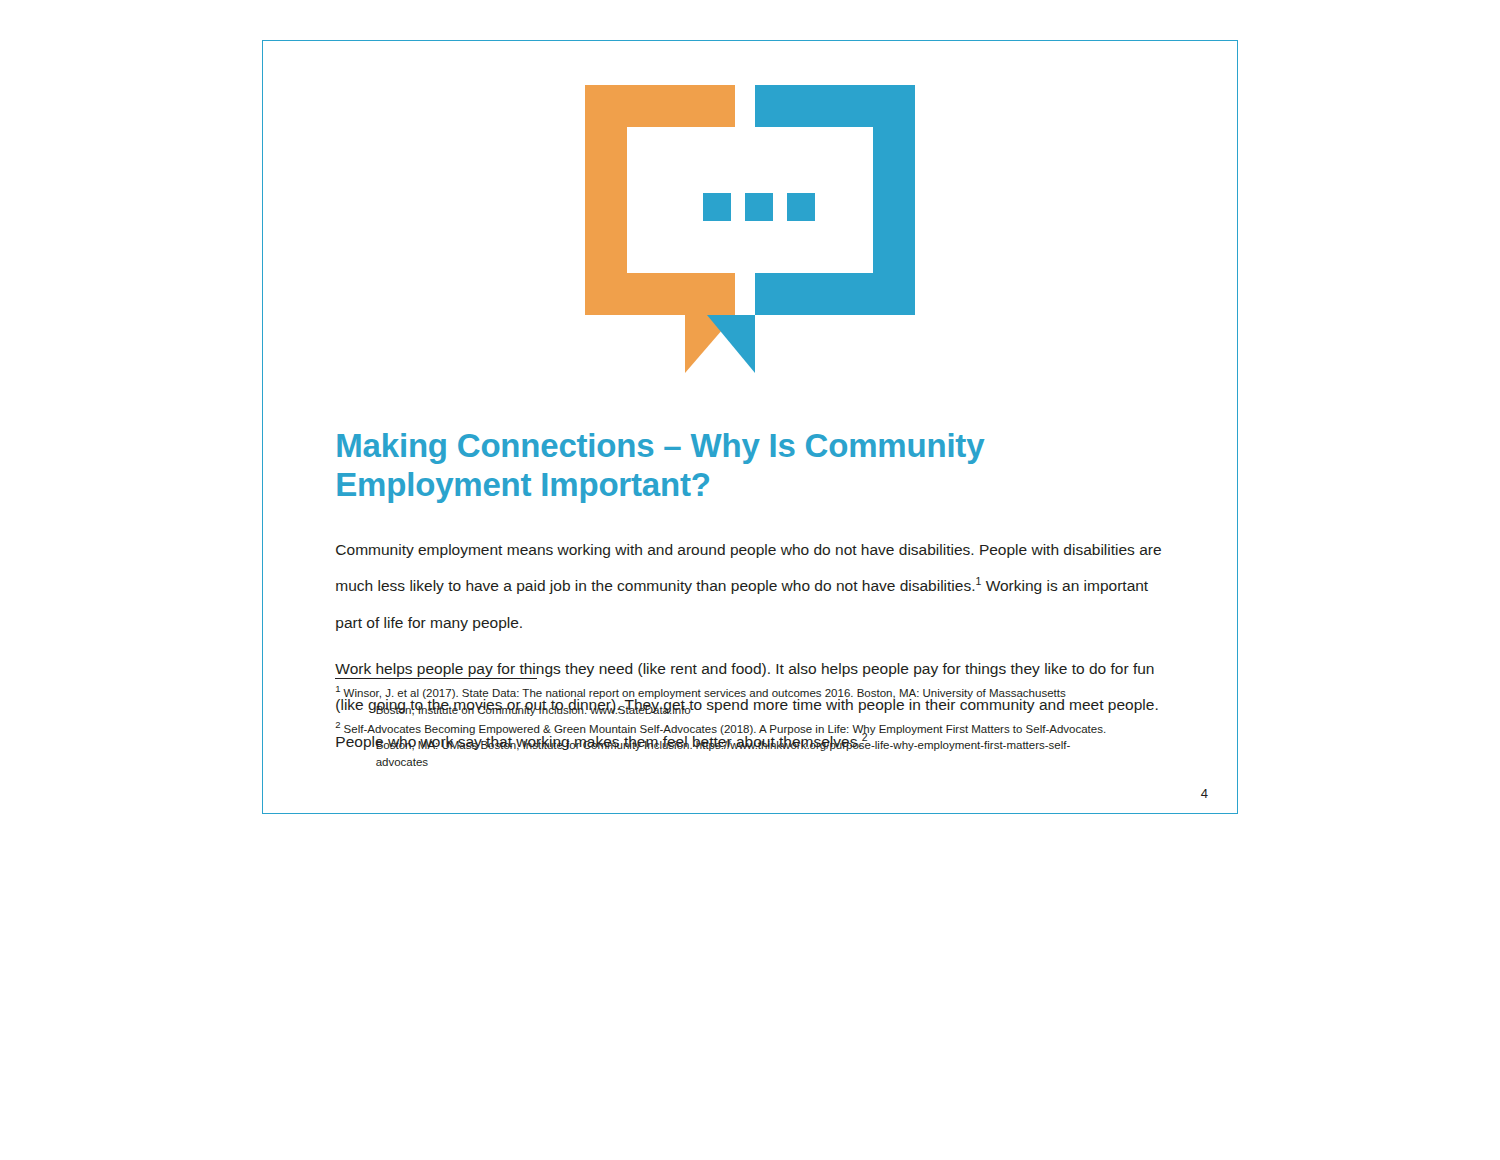Making Connections – Why Is Community Employment Important?
Community employment means working with and around people who do not have disabilities. People with disabilities are much less likely to have a paid job in the community than people who do not have disabilities.1 Working is an important part of life for many people.
Work helps people pay for things they need (like rent and food). It also helps people pay for things they like to do for fun (like going to the movies or out to dinner). They get to spend more time with people in their community and meet people. People who work say that working makes them feel better about themselves.2
1 Winsor, J. et al (2017). State Data: The national report on employment services and outcomes 2016. Boston, MA: University of Massachusetts Boston, Institute on Community Inclusion. www.StateData.info
2 Self-Advocates Becoming Empowered & Green Mountain Self-Advocates (2018). A Purpose in Life: Why Employment First Matters to Self-Advocates. Boston, MA: UMass Boston, Institute for Community Inclusion. https://www.thinkwork.org/purpose-life-why-employment-first-matters-self- advocates
4